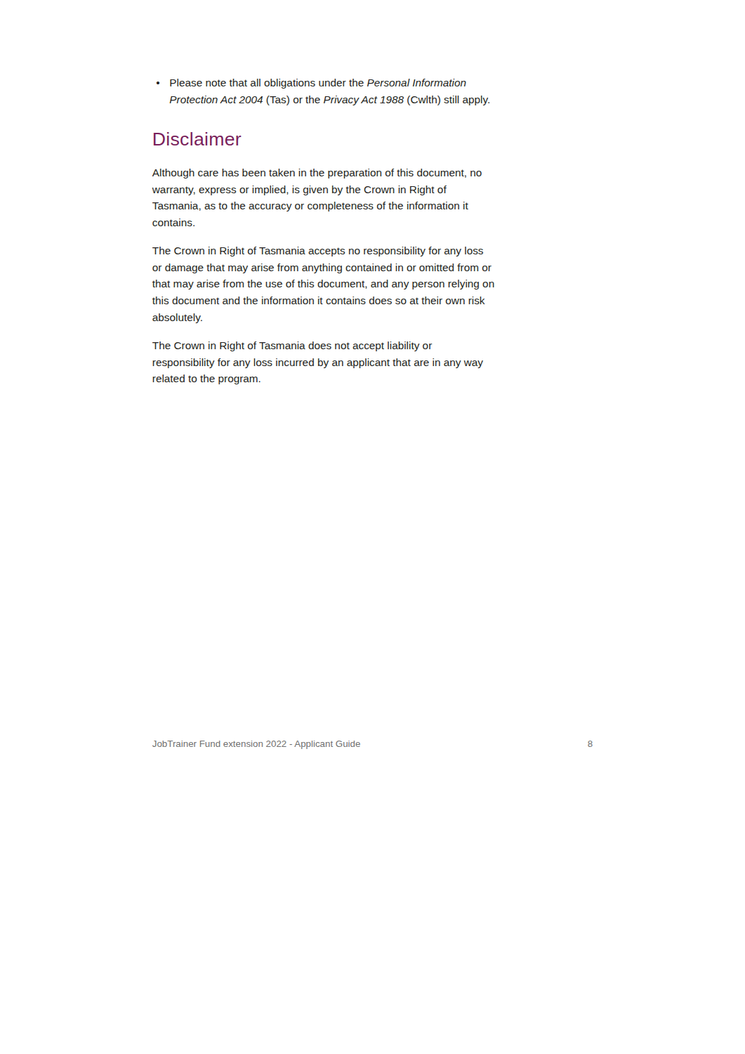Please note that all obligations under the Personal Information Protection Act 2004 (Tas) or the Privacy Act 1988 (Cwlth) still apply.
Disclaimer
Although care has been taken in the preparation of this document, no warranty, express or implied, is given by the Crown in Right of Tasmania, as to the accuracy or completeness of the information it contains.
The Crown in Right of Tasmania accepts no responsibility for any loss or damage that may arise from anything contained in or omitted from or that may arise from the use of this document, and any person relying on this document and the information it contains does so at their own risk absolutely.
The Crown in Right of Tasmania does not accept liability or responsibility for any loss incurred by an applicant that are in any way related to the program.
JobTrainer Fund extension 2022 - Applicant Guide 8